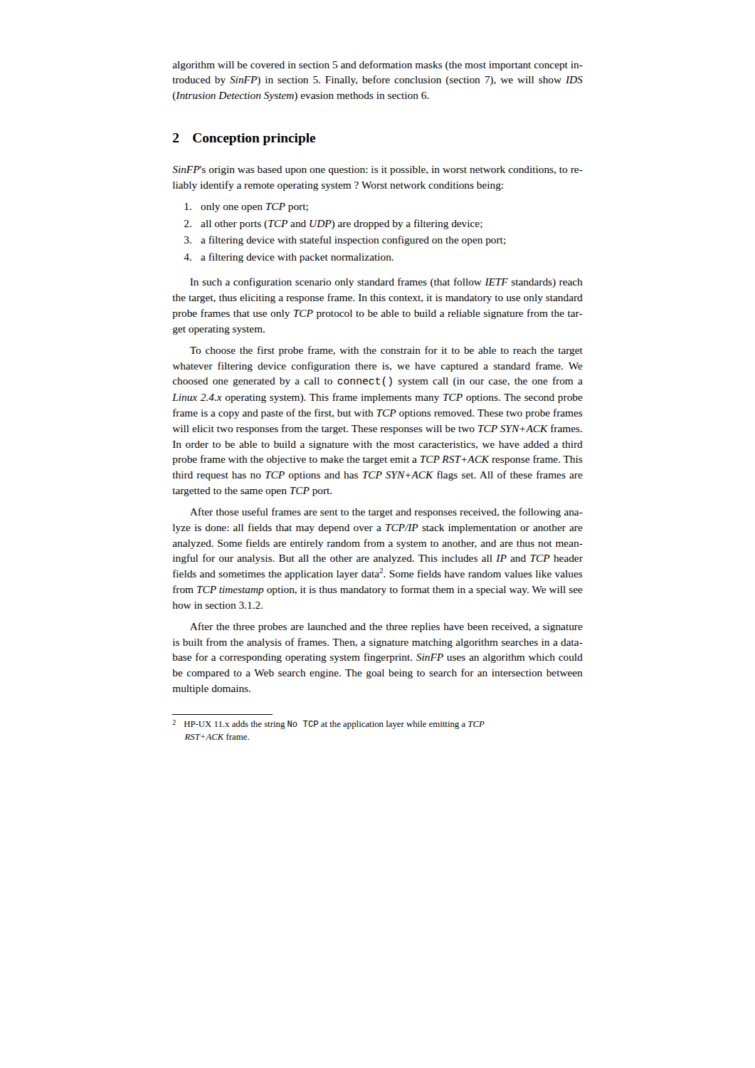algorithm will be covered in section 5 and deformation masks (the most important concept introduced by SinFP) in section 5. Finally, before conclusion (section 7), we will show IDS (Intrusion Detection System) evasion methods in section 6.
2 Conception principle
SinFP's origin was based upon one question: is it possible, in worst network conditions, to reliably identify a remote operating system ? Worst network conditions being:
only one open TCP port;
all other ports (TCP and UDP) are dropped by a filtering device;
a filtering device with stateful inspection configured on the open port;
a filtering device with packet normalization.
In such a configuration scenario only standard frames (that follow IETF standards) reach the target, thus eliciting a response frame. In this context, it is mandatory to use only standard probe frames that use only TCP protocol to be able to build a reliable signature from the target operating system.
To choose the first probe frame, with the constrain for it to be able to reach the target whatever filtering device configuration there is, we have captured a standard frame. We choosed one generated by a call to connect() system call (in our case, the one from a Linux 2.4.x operating system). This frame implements many TCP options. The second probe frame is a copy and paste of the first, but with TCP options removed. These two probe frames will elicit two responses from the target. These responses will be two TCP SYN+ACK frames. In order to be able to build a signature with the most caracteristics, we have added a third probe frame with the objective to make the target emit a TCP RST+ACK response frame. This third request has no TCP options and has TCP SYN+ACK flags set. All of these frames are targetted to the same open TCP port.
After those useful frames are sent to the target and responses received, the following analyze is done: all fields that may depend over a TCP/IP stack implementation or another are analyzed. Some fields are entirely random from a system to another, and are thus not meaningful for our analysis. But all the other are analyzed. This includes all IP and TCP header fields and sometimes the application layer data2. Some fields have random values like values from TCP timestamp option, it is thus mandatory to format them in a special way. We will see how in section 3.1.2.
After the three probes are launched and the three replies have been received, a signature is built from the analysis of frames. Then, a signature matching algorithm searches in a database for a corresponding operating system fingerprint. SinFP uses an algorithm which could be compared to a Web search engine. The goal being to search for an intersection between multiple domains.
2 HP-UX 11.x adds the string No TCP at the application layer while emitting a TCP RST+ACK frame.